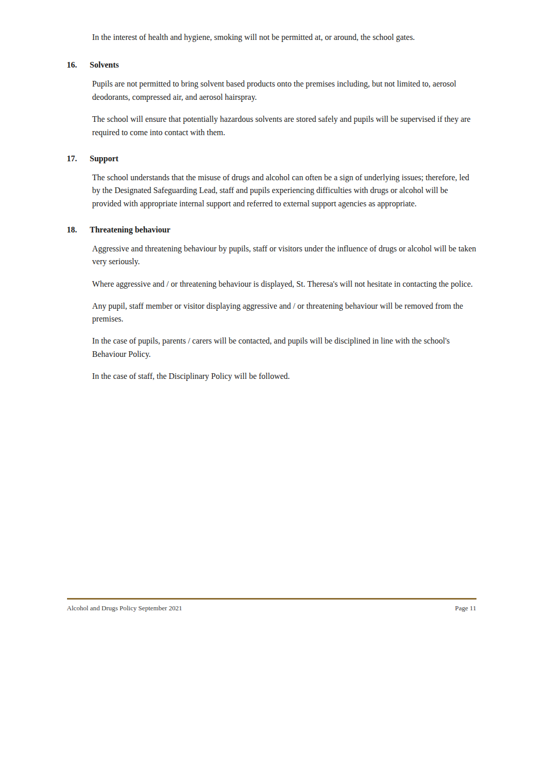In the interest of health and hygiene, smoking will not be permitted at, or around, the school gates.
16. Solvents
Pupils are not permitted to bring solvent based products onto the premises including, but not limited to, aerosol deodorants, compressed air, and aerosol hairspray.
The school will ensure that potentially hazardous solvents are stored safely and pupils will be supervised if they are required to come into contact with them.
17. Support
The school understands that the misuse of drugs and alcohol can often be a sign of underlying issues; therefore, led by the Designated Safeguarding Lead, staff and pupils experiencing difficulties with drugs or alcohol will be provided with appropriate internal support and referred to external support agencies as appropriate.
18. Threatening behaviour
Aggressive and threatening behaviour by pupils, staff or visitors under the influence of drugs or alcohol will be taken very seriously.
Where aggressive and / or threatening behaviour is displayed, St. Theresa's will not hesitate in contacting the police.
Any pupil, staff member or visitor displaying aggressive and / or threatening behaviour will be removed from the premises.
In the case of pupils, parents / carers will be contacted, and pupils will be disciplined in line with the school's Behaviour Policy.
In the case of staff, the Disciplinary Policy will be followed.
Alcohol and Drugs Policy September 2021 Page 11